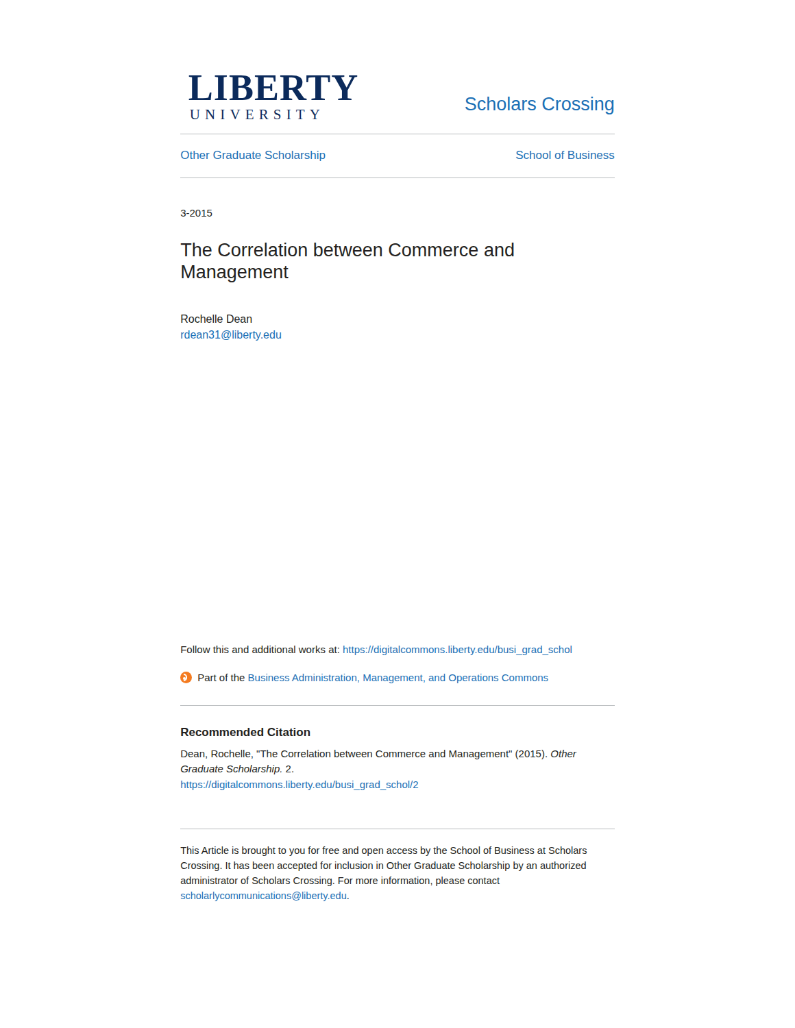LIBERTY
UNIVERSITY
Scholars Crossing
Other Graduate Scholarship
School of Business
3-2015
The Correlation between Commerce and Management
Rochelle Dean
rdean31@liberty.edu
Follow this and additional works at: https://digitalcommons.liberty.edu/busi_grad_schol
Part of the Business Administration, Management, and Operations Commons
Recommended Citation
Dean, Rochelle, "The Correlation between Commerce and Management" (2015). Other Graduate Scholarship. 2.
https://digitalcommons.liberty.edu/busi_grad_schol/2
This Article is brought to you for free and open access by the School of Business at Scholars Crossing. It has been accepted for inclusion in Other Graduate Scholarship by an authorized administrator of Scholars Crossing. For more information, please contact scholarlycommunications@liberty.edu.